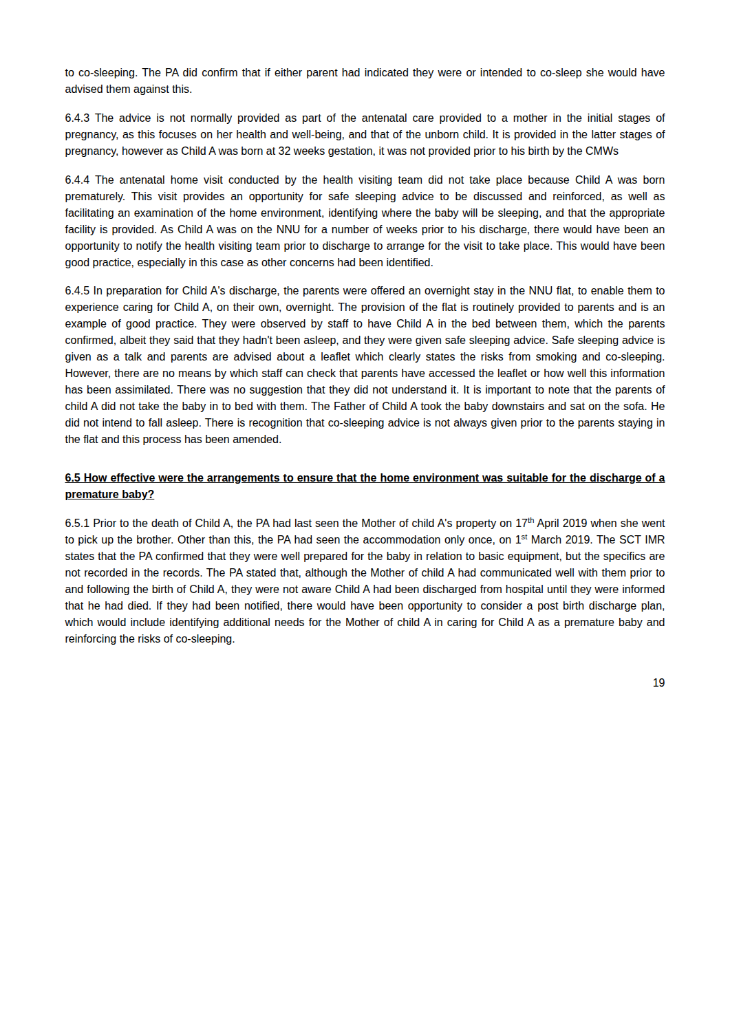to co-sleeping. The PA did confirm that if either parent had indicated they were or intended to co-sleep she would have advised them against this.
6.4.3 The advice is not normally provided as part of the antenatal care provided to a mother in the initial stages of pregnancy, as this focuses on her health and well-being, and that of the unborn child. It is provided in the latter stages of pregnancy, however as Child A was born at 32 weeks gestation, it was not provided prior to his birth by the CMWs
6.4.4 The antenatal home visit conducted by the health visiting team did not take place because Child A was born prematurely. This visit provides an opportunity for safe sleeping advice to be discussed and reinforced, as well as facilitating an examination of the home environment, identifying where the baby will be sleeping, and that the appropriate facility is provided. As Child A was on the NNU for a number of weeks prior to his discharge, there would have been an opportunity to notify the health visiting team prior to discharge to arrange for the visit to take place. This would have been good practice, especially in this case as other concerns had been identified.
6.4.5 In preparation for Child A's discharge, the parents were offered an overnight stay in the NNU flat, to enable them to experience caring for Child A, on their own, overnight. The provision of the flat is routinely provided to parents and is an example of good practice. They were observed by staff to have Child A in the bed between them, which the parents confirmed, albeit they said that they hadn't been asleep, and they were given safe sleeping advice. Safe sleeping advice is given as a talk and parents are advised about a leaflet which clearly states the risks from smoking and co-sleeping. However, there are no means by which staff can check that parents have accessed the leaflet or how well this information has been assimilated. There was no suggestion that they did not understand it. It is important to note that the parents of child A did not take the baby in to bed with them. The Father of Child A took the baby downstairs and sat on the sofa. He did not intend to fall asleep. There is recognition that co-sleeping advice is not always given prior to the parents staying in the flat and this process has been amended.
6.5 How effective were the arrangements to ensure that the home environment was suitable for the discharge of a premature baby?
6.5.1 Prior to the death of Child A, the PA had last seen the Mother of child A's property on 17th April 2019 when she went to pick up the brother. Other than this, the PA had seen the accommodation only once, on 1st March 2019. The SCT IMR states that the PA confirmed that they were well prepared for the baby in relation to basic equipment, but the specifics are not recorded in the records. The PA stated that, although the Mother of child A had communicated well with them prior to and following the birth of Child A, they were not aware Child A had been discharged from hospital until they were informed that he had died. If they had been notified, there would have been opportunity to consider a post birth discharge plan, which would include identifying additional needs for the Mother of child A in caring for Child A as a premature baby and reinforcing the risks of co-sleeping.
19